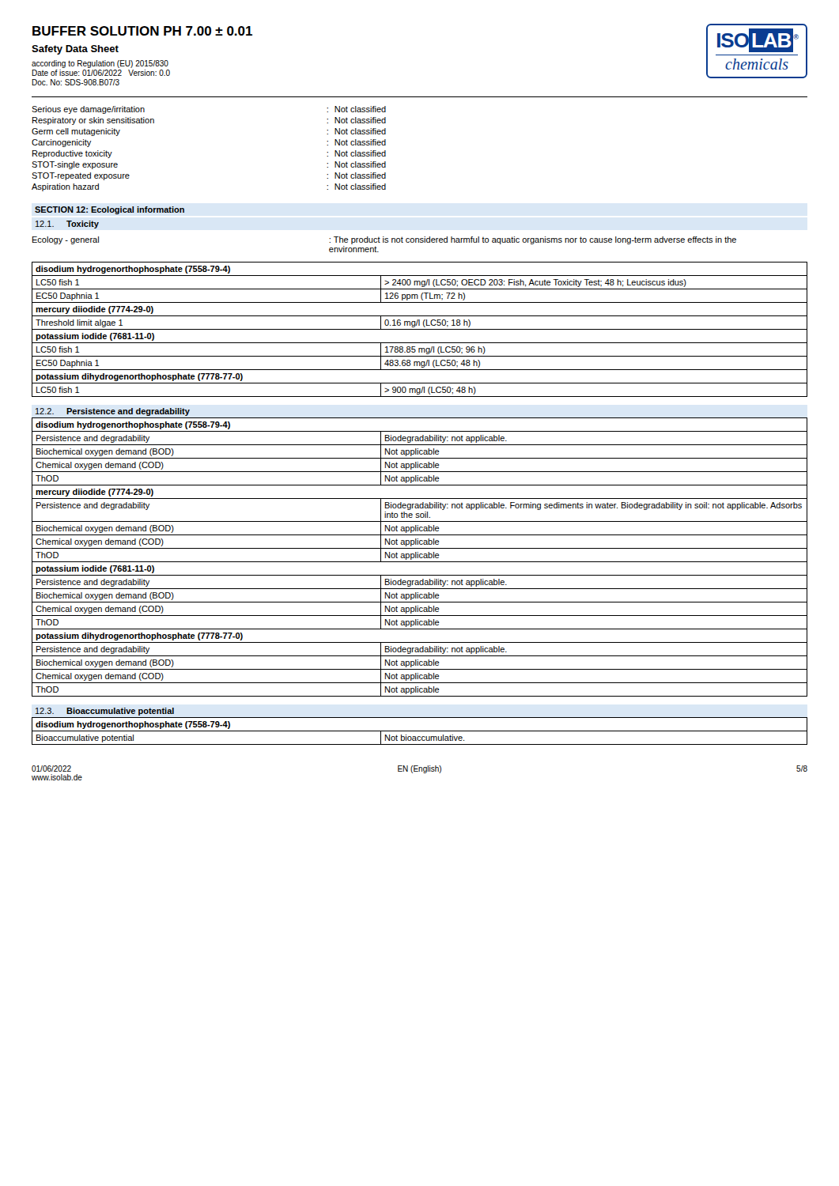BUFFER SOLUTION PH 7.00 ± 0.01
Safety Data Sheet
according to Regulation (EU) 2015/830
Date of issue: 01/06/2022 Version: 0.0
Doc. No: SDS-908.B07/3
ISOLAB®
chemicals
| Serious eye damage/irritation | : | Not classified |
| Respiratory or skin sensitisation | : | Not classified |
| Germ cell mutagenicity | : | Not classified |
| Carcinogenicity | : | Not classified |
| Reproductive toxicity | : | Not classified |
| STOT-single exposure | : | Not classified |
| STOT-repeated exposure | : | Not classified |
| Aspiration hazard | : | Not classified |
SECTION 12: Ecological information
12.1. Toxicity
Ecology - general : The product is not considered harmful to aquatic organisms nor to cause long-term adverse effects in the environment.
| disodium hydrogenorthophosphate (7558-79-4) |
| LC50 fish 1 | > 2400 mg/l (LC50; OECD 203: Fish, Acute Toxicity Test; 48 h; Leuciscus idus) |
| EC50 Daphnia 1 | 126 ppm (TLm; 72 h) |
| mercury diiodide (7774-29-0) |
| Threshold limit algae 1 | 0.16 mg/l (LC50; 18 h) |
| potassium iodide (7681-11-0) |
| LC50 fish 1 | 1788.85 mg/l (LC50; 96 h) |
| EC50 Daphnia 1 | 483.68 mg/l (LC50; 48 h) |
| potassium dihydrogenorthophosphate (7778-77-0) |
| LC50 fish 1 | > 900 mg/l (LC50; 48 h) |
12.2. Persistence and degradability
| disodium hydrogenorthophosphate (7558-79-4) |
| Persistence and degradability | Biodegradability: not applicable. |
| Biochemical oxygen demand (BOD) | Not applicable |
| Chemical oxygen demand (COD) | Not applicable |
| ThOD | Not applicable |
| mercury diiodide (7774-29-0) |
| Persistence and degradability | Biodegradability: not applicable. Forming sediments in water. Biodegradability in soil: not applicable. Adsorbs into the soil. |
| Biochemical oxygen demand (BOD) | Not applicable |
| Chemical oxygen demand (COD) | Not applicable |
| ThOD | Not applicable |
| potassium iodide (7681-11-0) |
| Persistence and degradability | Biodegradability: not applicable. |
| Biochemical oxygen demand (BOD) | Not applicable |
| Chemical oxygen demand (COD) | Not applicable |
| ThOD | Not applicable |
| potassium dihydrogenorthophosphate (7778-77-0) |
| Persistence and degradability | Biodegradability: not applicable. |
| Biochemical oxygen demand (BOD) | Not applicable |
| Chemical oxygen demand (COD) | Not applicable |
| ThOD | Not applicable |
12.3. Bioaccumulative potential
| disodium hydrogenorthophosphate (7558-79-4) |
| Bioaccumulative potential | Not bioaccumulative. |
01/06/2022
www.isolab.de EN (English) 5/8